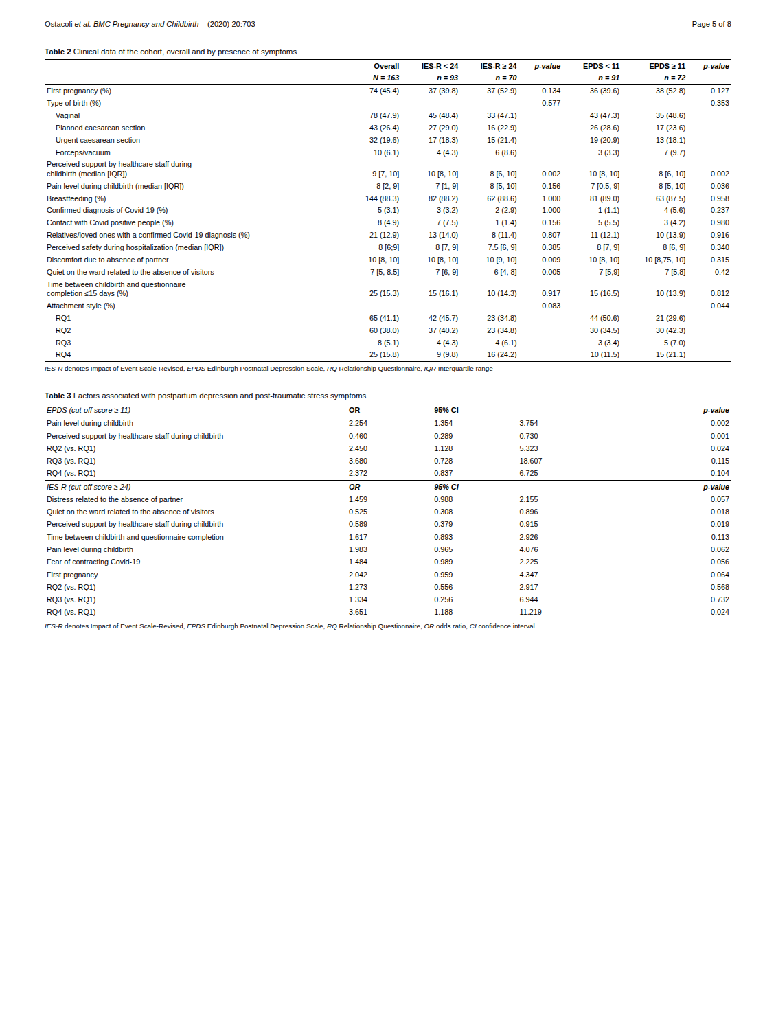Ostacoli et al. BMC Pregnancy and Childbirth (2020) 20:703
Page 5 of 8
Table 2 Clinical data of the cohort, overall and by presence of symptoms
| | Overall | IES-R < 24 | IES-R ≥ 24 | p-value | EPDS < 11 | EPDS ≥ 11 | p-value |
| --- | --- | --- | --- | --- | --- | --- | --- |
| | N = 163 | n = 93 | n = 70 | | n = 91 | n = 72 | |
| First pregnancy (%) | 74 (45.4) | 37 (39.8) | 37 (52.9) | 0.134 | 36 (39.6) | 38 (52.8) | 0.127 |
| Type of birth (%) | | | | 0.577 | | | 0.353 |
| Vaginal | 78 (47.9) | 45 (48.4) | 33 (47.1) | | 43 (47.3) | 35 (48.6) | |
| Planned caesarean section | 43 (26.4) | 27 (29.0) | 16 (22.9) | | 26 (28.6) | 17 (23.6) | |
| Urgent caesarean section | 32 (19.6) | 17 (18.3) | 15 (21.4) | | 19 (20.9) | 13 (18.1) | |
| Forceps/vacuum | 10 (6.1) | 4 (4.3) | 6 (8.6) | | 3 (3.3) | 7 (9.7) | |
| Perceived support by healthcare staff during childbirth (median [IQR]) | 9 [7, 10] | 10 [8, 10] | 8 [6, 10] | 0.002 | 10 [8, 10] | 8 [6, 10] | 0.002 |
| Pain level during childbirth (median [IQR]) | 8 [2, 9] | 7 [1, 9] | 8 [5, 10] | 0.156 | 7 [0.5, 9] | 8 [5, 10] | 0.036 |
| Breastfeeding (%) | 144 (88.3) | 82 (88.2) | 62 (88.6) | 1.000 | 81 (89.0) | 63 (87.5) | 0.958 |
| Confirmed diagnosis of Covid-19 (%) | 5 (3.1) | 3 (3.2) | 2 (2.9) | 1.000 | 1 (1.1) | 4 (5.6) | 0.237 |
| Contact with Covid positive people (%) | 8 (4.9) | 7 (7.5) | 1 (1.4) | 0.156 | 5 (5.5) | 3 (4.2) | 0.980 |
| Relatives/loved ones with a confirmed Covid-19 diagnosis (%) | 21 (12.9) | 13 (14.0) | 8 (11.4) | 0.807 | 11 (12.1) | 10 (13.9) | 0.916 |
| Perceived safety during hospitalization (median [IQR]) | 8 [6;9] | 8 [7, 9] | 7.5 [6, 9] | 0.385 | 8 [7, 9] | 8 [6, 9] | 0.340 |
| Discomfort due to absence of partner | 10 [8, 10] | 10 [8, 10] | 10 [9, 10] | 0.009 | 10 [8, 10] | 10 [8,75, 10] | 0.315 |
| Quiet on the ward related to the absence of visitors | 7 [5, 8.5] | 7 [6, 9] | 6 [4, 8] | 0.005 | 7 [5,9] | 7 [5,8] | 0.42 |
| Time between childbirth and questionnaire completion ≤15 days (%) | 25 (15.3) | 15 (16.1) | 10 (14.3) | 0.917 | 15 (16.5) | 10 (13.9) | 0.812 |
| Attachment style (%) | | | | 0.083 | | | 0.044 |
| RQ1 | 65 (41.1) | 42 (45.7) | 23 (34.8) | | 44 (50.6) | 21 (29.6) | |
| RQ2 | 60 (38.0) | 37 (40.2) | 23 (34.8) | | 30 (34.5) | 30 (42.3) | |
| RQ3 | 8 (5.1) | 4 (4.3) | 4 (6.1) | | 3 (3.4) | 5 (7.0) | |
| RQ4 | 25 (15.8) | 9 (9.8) | 16 (24.2) | | 10 (11.5) | 15 (21.1) | |
IES-R denotes Impact of Event Scale-Revised, EPDS Edinburgh Postnatal Depression Scale, RQ Relationship Questionnaire, IQR Interquartile range
Table 3 Factors associated with postpartum depression and post-traumatic stress symptoms
| EPDS (cut-off score ≥ 11) | OR | 95% CI | p-value |
| --- | --- | --- | --- |
| Pain level during childbirth | 2.254 | 1.354 | 3.754 | 0.002 |
| Perceived support by healthcare staff during childbirth | 0.460 | 0.289 | 0.730 | 0.001 |
| RQ2 (vs. RQ1) | 2.450 | 1.128 | 5.323 | 0.024 |
| RQ3 (vs. RQ1) | 3.680 | 0.728 | 18.607 | 0.115 |
| RQ4 (vs. RQ1) | 2.372 | 0.837 | 6.725 | 0.104 |
| IES-R (cut-off score ≥ 24) | OR | 95% CI | p-value |
| Distress related to the absence of partner | 1.459 | 0.988 | 2.155 | 0.057 |
| Quiet on the ward related to the absence of visitors | 0.525 | 0.308 | 0.896 | 0.018 |
| Perceived support by healthcare staff during childbirth | 0.589 | 0.379 | 0.915 | 0.019 |
| Time between childbirth and questionnaire completion | 1.617 | 0.893 | 2.926 | 0.113 |
| Pain level during childbirth | 1.983 | 0.965 | 4.076 | 0.062 |
| Fear of contracting Covid-19 | 1.484 | 0.989 | 2.225 | 0.056 |
| First pregnancy | 2.042 | 0.959 | 4.347 | 0.064 |
| RQ2 (vs. RQ1) | 1.273 | 0.556 | 2.917 | 0.568 |
| RQ3 (vs. RQ1) | 1.334 | 0.256 | 6.944 | 0.732 |
| RQ4 (vs. RQ1) | 3.651 | 1.188 | 11.219 | 0.024 |
IES-R denotes Impact of Event Scale-Revised, EPDS Edinburgh Postnatal Depression Scale, RQ Relationship Questionnaire, OR odds ratio, CI confidence interval.